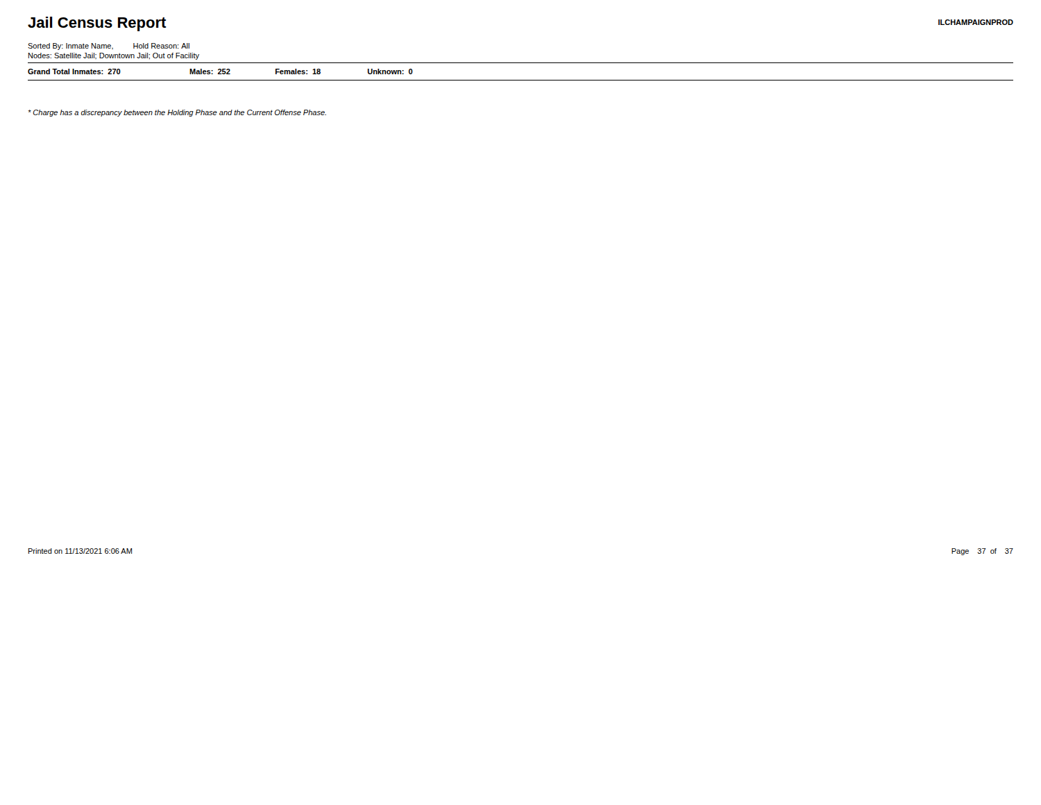Jail Census Report
ILCHAMPAIGNPROD
Sorted By: Inmate Name, Hold Reason: All
Nodes: Satellite Jail; Downtown Jail; Out of Facility
Grand Total Inmates: 270 Males: 252 Females: 18 Unknown: 0
* Charge has a discrepancy between the Holding Phase and the Current Offense Phase.
Printed on 11/13/2021 6:06 AM Page 37 of 37